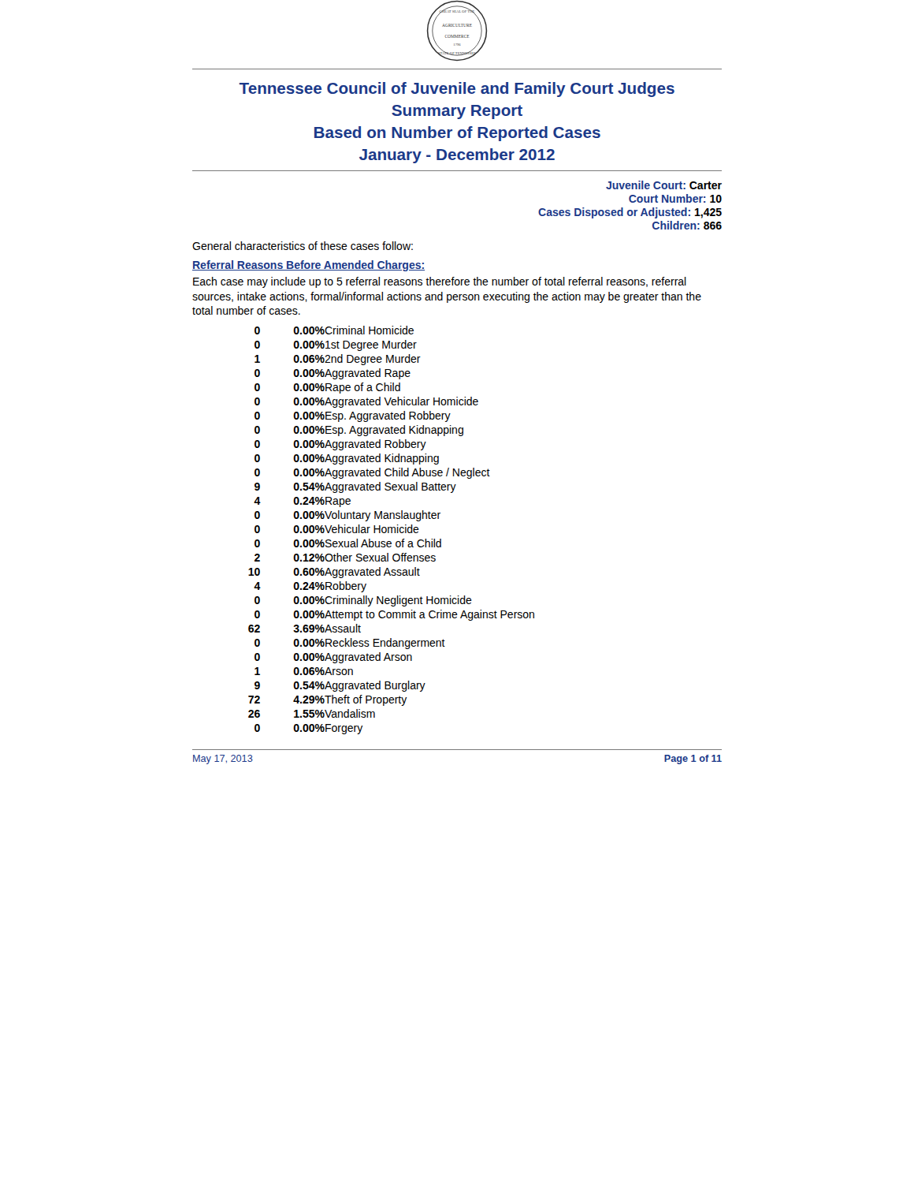Tennessee Council of Juvenile and Family Court Judges
Summary Report
Based on Number of Reported Cases
January - December 2012
Juvenile Court: Carter
Court Number: 10
Cases Disposed or Adjusted: 1,425
Children: 866
General characteristics of these cases follow:
Referral Reasons Before Amended Charges:
Each case may include up to 5 referral reasons therefore the number of total referral reasons, referral sources, intake actions, formal/informal actions and person executing the action may be greater than the total number of cases.
| 0 | 0.00% | Criminal Homicide |
| 0 | 0.00% | 1st Degree Murder |
| 1 | 0.06% | 2nd Degree Murder |
| 0 | 0.00% | Aggravated Rape |
| 0 | 0.00% | Rape of a Child |
| 0 | 0.00% | Aggravated Vehicular Homicide |
| 0 | 0.00% | Esp. Aggravated Robbery |
| 0 | 0.00% | Esp. Aggravated Kidnapping |
| 0 | 0.00% | Aggravated Robbery |
| 0 | 0.00% | Aggravated Kidnapping |
| 0 | 0.00% | Aggravated Child Abuse / Neglect |
| 9 | 0.54% | Aggravated Sexual Battery |
| 4 | 0.24% | Rape |
| 0 | 0.00% | Voluntary Manslaughter |
| 0 | 0.00% | Vehicular Homicide |
| 0 | 0.00% | Sexual Abuse of a Child |
| 2 | 0.12% | Other Sexual Offenses |
| 10 | 0.60% | Aggravated Assault |
| 4 | 0.24% | Robbery |
| 0 | 0.00% | Criminally Negligent Homicide |
| 0 | 0.00% | Attempt to Commit a Crime Against Person |
| 62 | 3.69% | Assault |
| 0 | 0.00% | Reckless Endangerment |
| 0 | 0.00% | Aggravated Arson |
| 1 | 0.06% | Arson |
| 9 | 0.54% | Aggravated Burglary |
| 72 | 4.29% | Theft of Property |
| 26 | 1.55% | Vandalism |
| 0 | 0.00% | Forgery |
May 17, 2013
Page 1 of 11